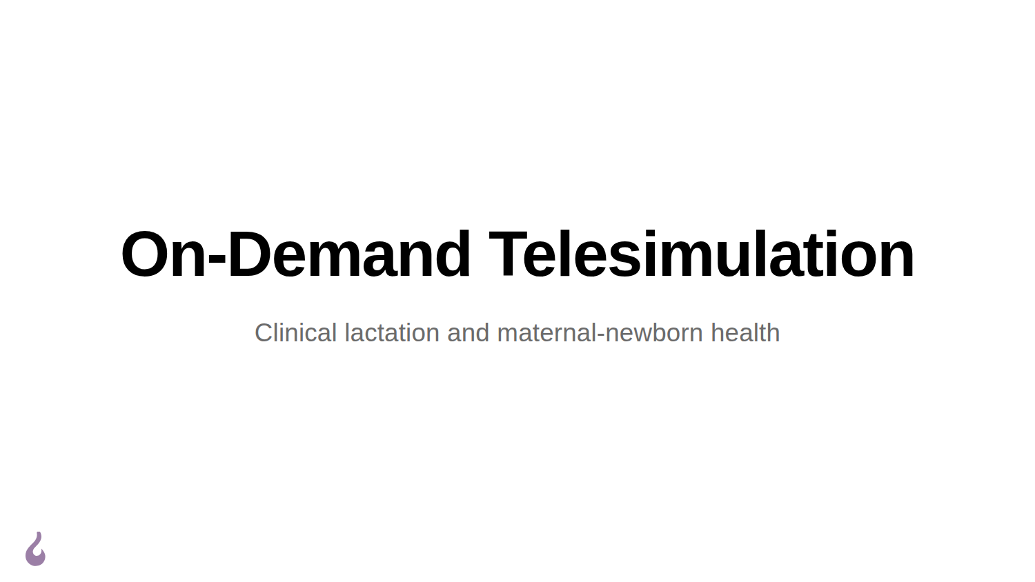On-Demand Telesimulation
Clinical lactation and maternal-newborn health